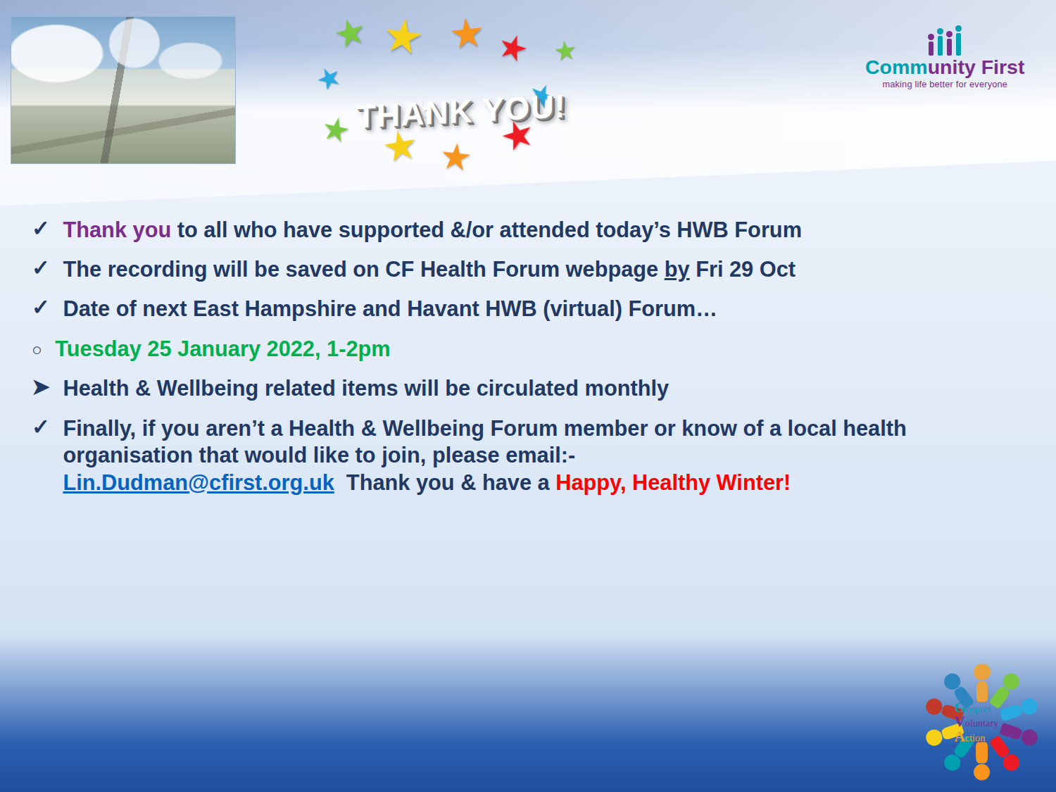THANK YOU!
Comm unity First
making life better for everyone
✓ Thank you to all who have supported &/or attended today’s HWB Forum
✓ The recording will be saved on CF Health Forum webpage by Fri 29 Oct
✓ Date of next East Hampshire and Havant HWB (virtual) Forum…
○ Tuesday 25 January 2022, 1-2pm
➤ Health & Wellbeing related items will be circulated monthly
✓ Finally, if you aren’t a Health & Wellbeing Forum member or know of a local health organisation that would like to join, please email:-
Lin.Dudman@cfirst.org.uk Thank you & have a Happy, Healthy Winter!
Gosport Voluntary Action